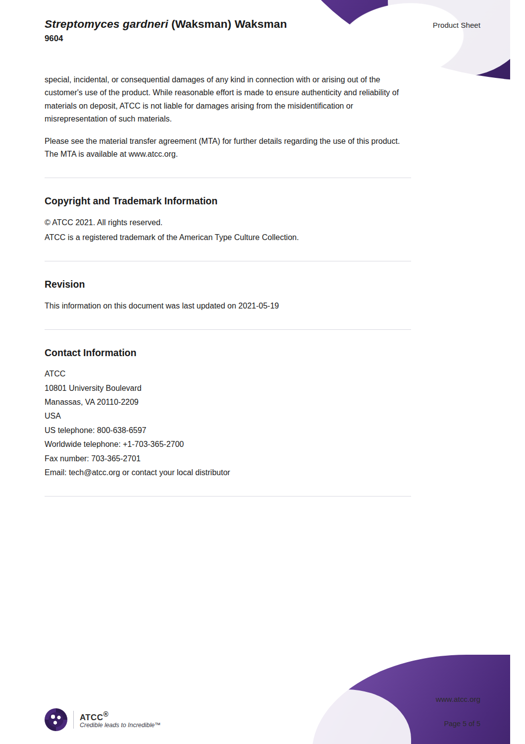Streptomyces gardneri (Waksman) Waksman
9604
Product Sheet
special, incidental, or consequential damages of any kind in connection with or arising out of the customer's use of the product. While reasonable effort is made to ensure authenticity and reliability of materials on deposit, ATCC is not liable for damages arising from the misidentification or misrepresentation of such materials.
Please see the material transfer agreement (MTA) for further details regarding the use of this product. The MTA is available at www.atcc.org.
Copyright and Trademark Information
© ATCC 2021. All rights reserved.
ATCC is a registered trademark of the American Type Culture Collection.
Revision
This information on this document was last updated on 2021-05-19
Contact Information
ATCC
10801 University Boulevard
Manassas, VA 20110-2209
USA
US telephone: 800-638-6597
Worldwide telephone: +1-703-365-2700
Fax number: 703-365-2701
Email: tech@atcc.org or contact your local distributor
ATCC®
Credible leads to Incredible™
www.atcc.org
Page 5 of 5